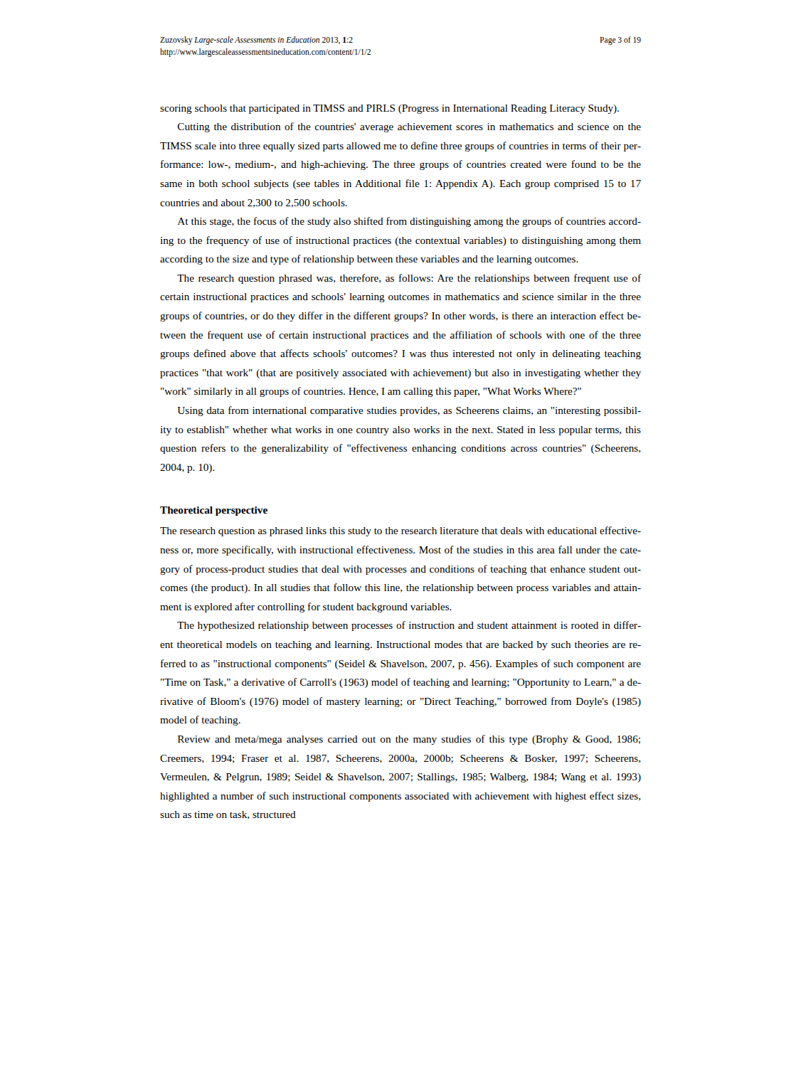Zuzovsky Large-scale Assessments in Education 2013, 1:2 http://www.largescaleassessmentsineducation.com/content/1/1/2
Page 3 of 19
scoring schools that participated in TIMSS and PIRLS (Progress in International Reading Literacy Study).
Cutting the distribution of the countries' average achievement scores in mathematics and science on the TIMSS scale into three equally sized parts allowed me to define three groups of countries in terms of their performance: low-, medium-, and high-achieving. The three groups of countries created were found to be the same in both school subjects (see tables in Additional file 1: Appendix A). Each group comprised 15 to 17 countries and about 2,300 to 2,500 schools.
At this stage, the focus of the study also shifted from distinguishing among the groups of countries according to the frequency of use of instructional practices (the contextual variables) to distinguishing among them according to the size and type of relationship between these variables and the learning outcomes.
The research question phrased was, therefore, as follows: Are the relationships between frequent use of certain instructional practices and schools' learning outcomes in mathematics and science similar in the three groups of countries, or do they differ in the different groups? In other words, is there an interaction effect between the frequent use of certain instructional practices and the affiliation of schools with one of the three groups defined above that affects schools' outcomes? I was thus interested not only in delineating teaching practices "that work" (that are positively associated with achievement) but also in investigating whether they "work" similarly in all groups of countries. Hence, I am calling this paper, "What Works Where?"
Using data from international comparative studies provides, as Scheerens claims, an "interesting possibility to establish" whether what works in one country also works in the next. Stated in less popular terms, this question refers to the generalizability of "effectiveness enhancing conditions across countries" (Scheerens, 2004, p. 10).
Theoretical perspective
The research question as phrased links this study to the research literature that deals with educational effectiveness or, more specifically, with instructional effectiveness. Most of the studies in this area fall under the category of process-product studies that deal with processes and conditions of teaching that enhance student outcomes (the product). In all studies that follow this line, the relationship between process variables and attainment is explored after controlling for student background variables.
The hypothesized relationship between processes of instruction and student attainment is rooted in different theoretical models on teaching and learning. Instructional modes that are backed by such theories are referred to as "instructional components" (Seidel & Shavelson, 2007, p. 456). Examples of such component are "Time on Task," a derivative of Carroll's (1963) model of teaching and learning; "Opportunity to Learn," a derivative of Bloom's (1976) model of mastery learning; or "Direct Teaching," borrowed from Doyle's (1985) model of teaching.
Review and meta/mega analyses carried out on the many studies of this type (Brophy & Good, 1986; Creemers, 1994; Fraser et al. 1987, Scheerens, 2000a, 2000b; Scheerens & Bosker, 1997; Scheerens, Vermeulen, & Pelgrun, 1989; Seidel & Shavelson, 2007; Stallings, 1985; Walberg, 1984; Wang et al. 1993) highlighted a number of such instructional components associated with achievement with highest effect sizes, such as time on task, structured